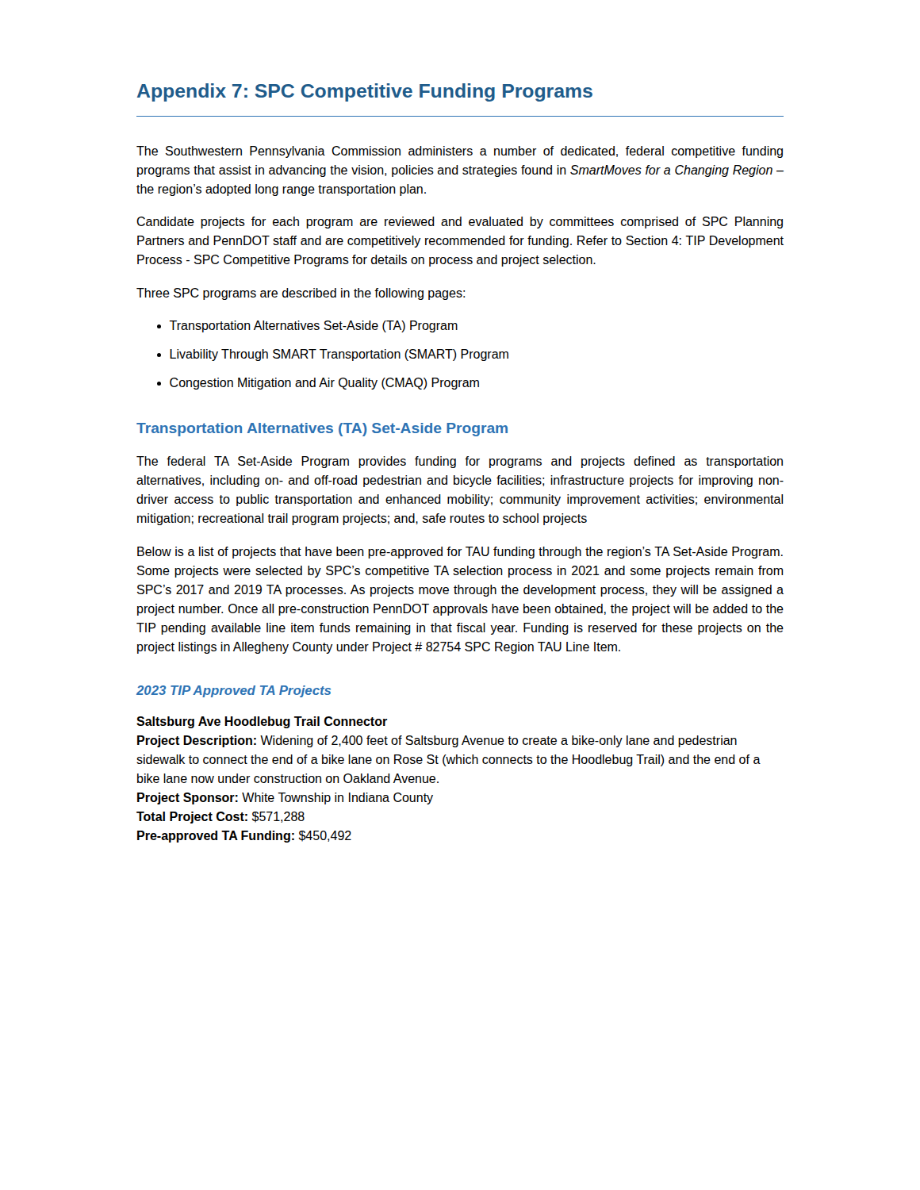Appendix 7: SPC Competitive Funding Programs
The Southwestern Pennsylvania Commission administers a number of dedicated, federal competitive funding programs that assist in advancing the vision, policies and strategies found in SmartMoves for a Changing Region – the region’s adopted long range transportation plan.
Candidate projects for each program are reviewed and evaluated by committees comprised of SPC Planning Partners and PennDOT staff and are competitively recommended for funding. Refer to Section 4: TIP Development Process - SPC Competitive Programs for details on process and project selection.
Three SPC programs are described in the following pages:
Transportation Alternatives Set-Aside (TA) Program
Livability Through SMART Transportation (SMART) Program
Congestion Mitigation and Air Quality (CMAQ) Program
Transportation Alternatives (TA) Set-Aside Program
The federal TA Set-Aside Program provides funding for programs and projects defined as transportation alternatives, including on- and off-road pedestrian and bicycle facilities; infrastructure projects for improving non-driver access to public transportation and enhanced mobility; community improvement activities; environmental mitigation; recreational trail program projects; and, safe routes to school projects
Below is a list of projects that have been pre-approved for TAU funding through the region’s TA Set-Aside Program. Some projects were selected by SPC’s competitive TA selection process in 2021 and some projects remain from SPC’s 2017 and 2019 TA processes. As projects move through the development process, they will be assigned a project number. Once all pre-construction PennDOT approvals have been obtained, the project will be added to the TIP pending available line item funds remaining in that fiscal year. Funding is reserved for these projects on the project listings in Allegheny County under Project # 82754 SPC Region TAU Line Item.
2023 TIP Approved TA Projects
Saltsburg Ave Hoodlebug Trail Connector
Project Description: Widening of 2,400 feet of Saltsburg Avenue to create a bike-only lane and pedestrian sidewalk to connect the end of a bike lane on Rose St (which connects to the Hoodlebug Trail) and the end of a bike lane now under construction on Oakland Avenue.
Project Sponsor: White Township in Indiana County
Total Project Cost: $571,288
Pre-approved TA Funding: $450,492